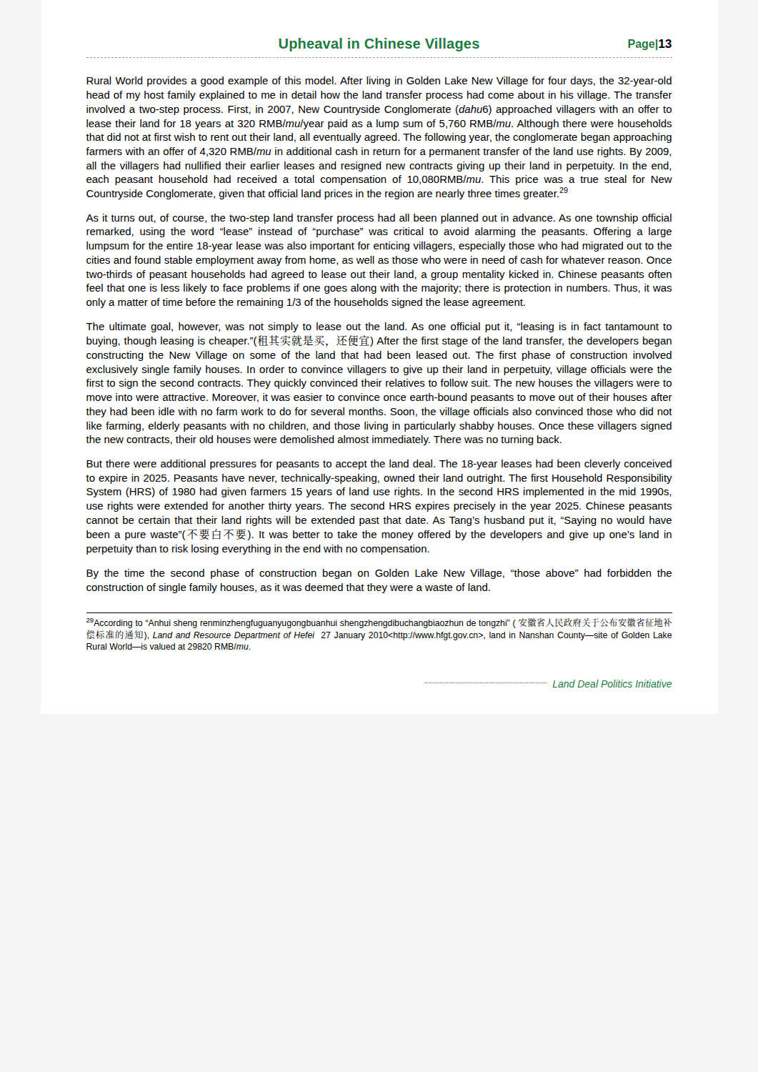Upheaval in Chinese Villages
Page|13
Rural World provides a good example of this model. After living in Golden Lake New Village for four days, the 32-year-old head of my host family explained to me in detail how the land transfer process had come about in his village. The transfer involved a two-step process. First, in 2007, New Countryside Conglomerate (dahu6) approached villagers with an offer to lease their land for 18 years at 320 RMB/mu/year paid as a lump sum of 5,760 RMB/mu. Although there were households that did not at first wish to rent out their land, all eventually agreed. The following year, the conglomerate began approaching farmers with an offer of 4,320 RMB/mu in additional cash in return for a permanent transfer of the land use rights. By 2009, all the villagers had nullified their earlier leases and resigned new contracts giving up their land in perpetuity. In the end, each peasant household had received a total compensation of 10,080RMB/mu. This price was a true steal for New Countryside Conglomerate, given that official land prices in the region are nearly three times greater.29
As it turns out, of course, the two-step land transfer process had all been planned out in advance. As one township official remarked, using the word “lease” instead of “purchase” was critical to avoid alarming the peasants. Offering a large lumpsum for the entire 18-year lease was also important for enticing villagers, especially those who had migrated out to the cities and found stable employment away from home, as well as those who were in need of cash for whatever reason. Once two-thirds of peasant households had agreed to lease out their land, a group mentality kicked in. Chinese peasants often feel that one is less likely to face problems if one goes along with the majority; there is protection in numbers. Thus, it was only a matter of time before the remaining 1/3 of the households signed the lease agreement.
The ultimate goal, however, was not simply to lease out the land. As one official put it, “leasing is in fact tantamount to buying, though leasing is cheaper.”(租其实就是买，还便宜) After the first stage of the land transfer, the developers began constructing the New Village on some of the land that had been leased out. The first phase of construction involved exclusively single family houses. In order to convince villagers to give up their land in perpetuity, village officials were the first to sign the second contracts. They quickly convinced their relatives to follow suit. The new houses the villagers were to move into were attractive. Moreover, it was easier to convince once earth-bound peasants to move out of their houses after they had been idle with no farm work to do for several months. Soon, the village officials also convinced those who did not like farming, elderly peasants with no children, and those living in particularly shabby houses. Once these villagers signed the new contracts, their old houses were demolished almost immediately. There was no turning back.
But there were additional pressures for peasants to accept the land deal. The 18-year leases had been cleverly conceived to expire in 2025. Peasants have never, technically-speaking, owned their land outright. The first Household Responsibility System (HRS) of 1980 had given farmers 15 years of land use rights. In the second HRS implemented in the mid 1990s, use rights were extended for another thirty years. The second HRS expires precisely in the year 2025. Chinese peasants cannot be certain that their land rights will be extended past that date. As Tang’s husband put it, “Saying no would have been a pure waste”(不要白不要). It was better to take the money offered by the developers and give up one’s land in perpetuity than to risk losing everything in the end with no compensation.
By the time the second phase of construction began on Golden Lake New Village, “those above” had forbidden the construction of single family houses, as it was deemed that they were a waste of land.
29 According to “Anhui sheng renminzhengfuguanyugongbuanhui shengzhengdibuchangbiaozhun de tongzhi” ( 安徽省人民政府关于公布安徽省征地补偿标准的通知), Land and Resource Department of Hefei 27 January 2010<http://www.hfgt.gov.cn>, land in Nanshan County—site of Golden Lake Rural World—is valued at 29820 RMB/mu.
Land Deal Politics Initiative